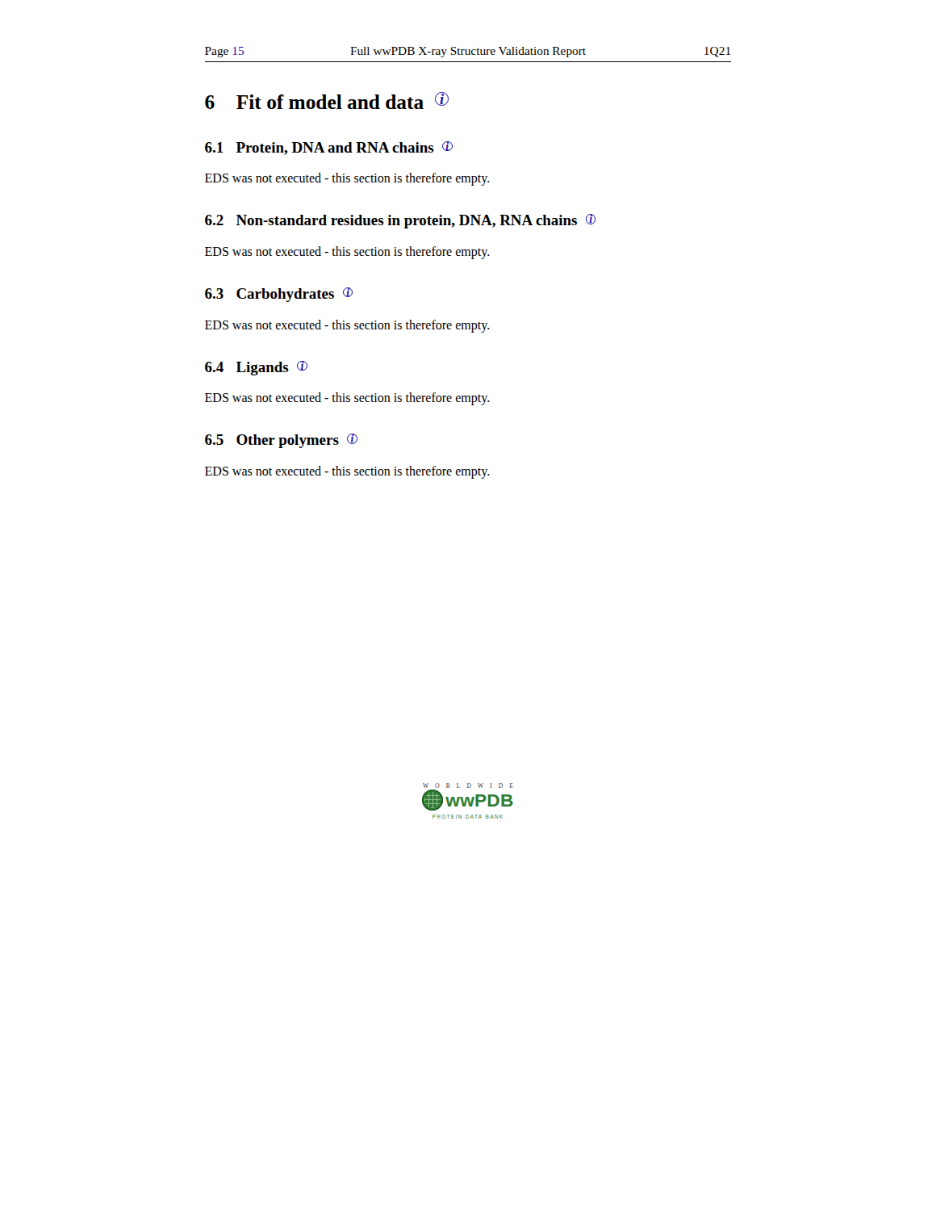Page 15
Full wwPDB X-ray Structure Validation Report
1Q21
6 Fit of model and data i
6.1 Protein, DNA and RNA chains i
EDS was not executed - this section is therefore empty.
6.2 Non-standard residues in protein, DNA, RNA chains i
EDS was not executed - this section is therefore empty.
6.3 Carbohydrates i
EDS was not executed - this section is therefore empty.
6.4 Ligands i
EDS was not executed - this section is therefore empty.
6.5 Other polymers i
EDS was not executed - this section is therefore empty.
W O R L D W I D E
ww PDB
PROTEIN DATA BANK